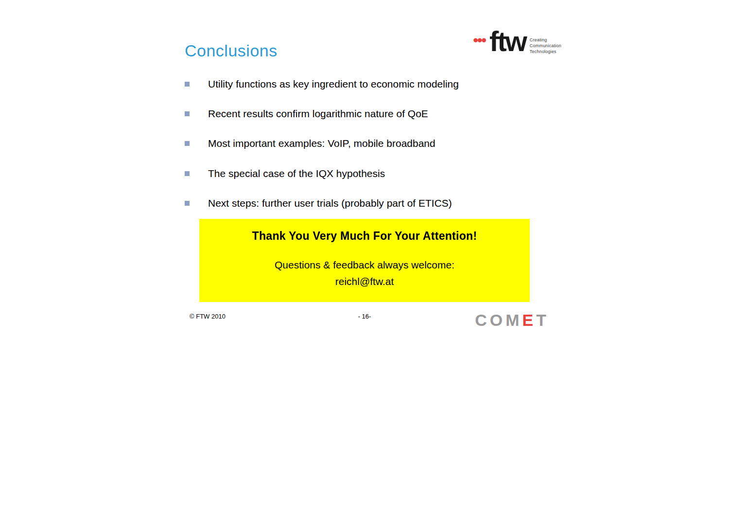Conclusions
••• ftw Creating
Communication
Technologies
Utility functions as key ingredient to economic modeling
Recent results confirm logarithmic nature of QoE
Most important examples: VoIP, mobile broadband
The special case of the IQX hypothesis
Next steps: further user trials (probably part of ETICS)
Thank You Very Much For Your Attention!
Questions & feedback always welcome:
reichl@ftw.at
© FTW 2010
- 16-
COMET